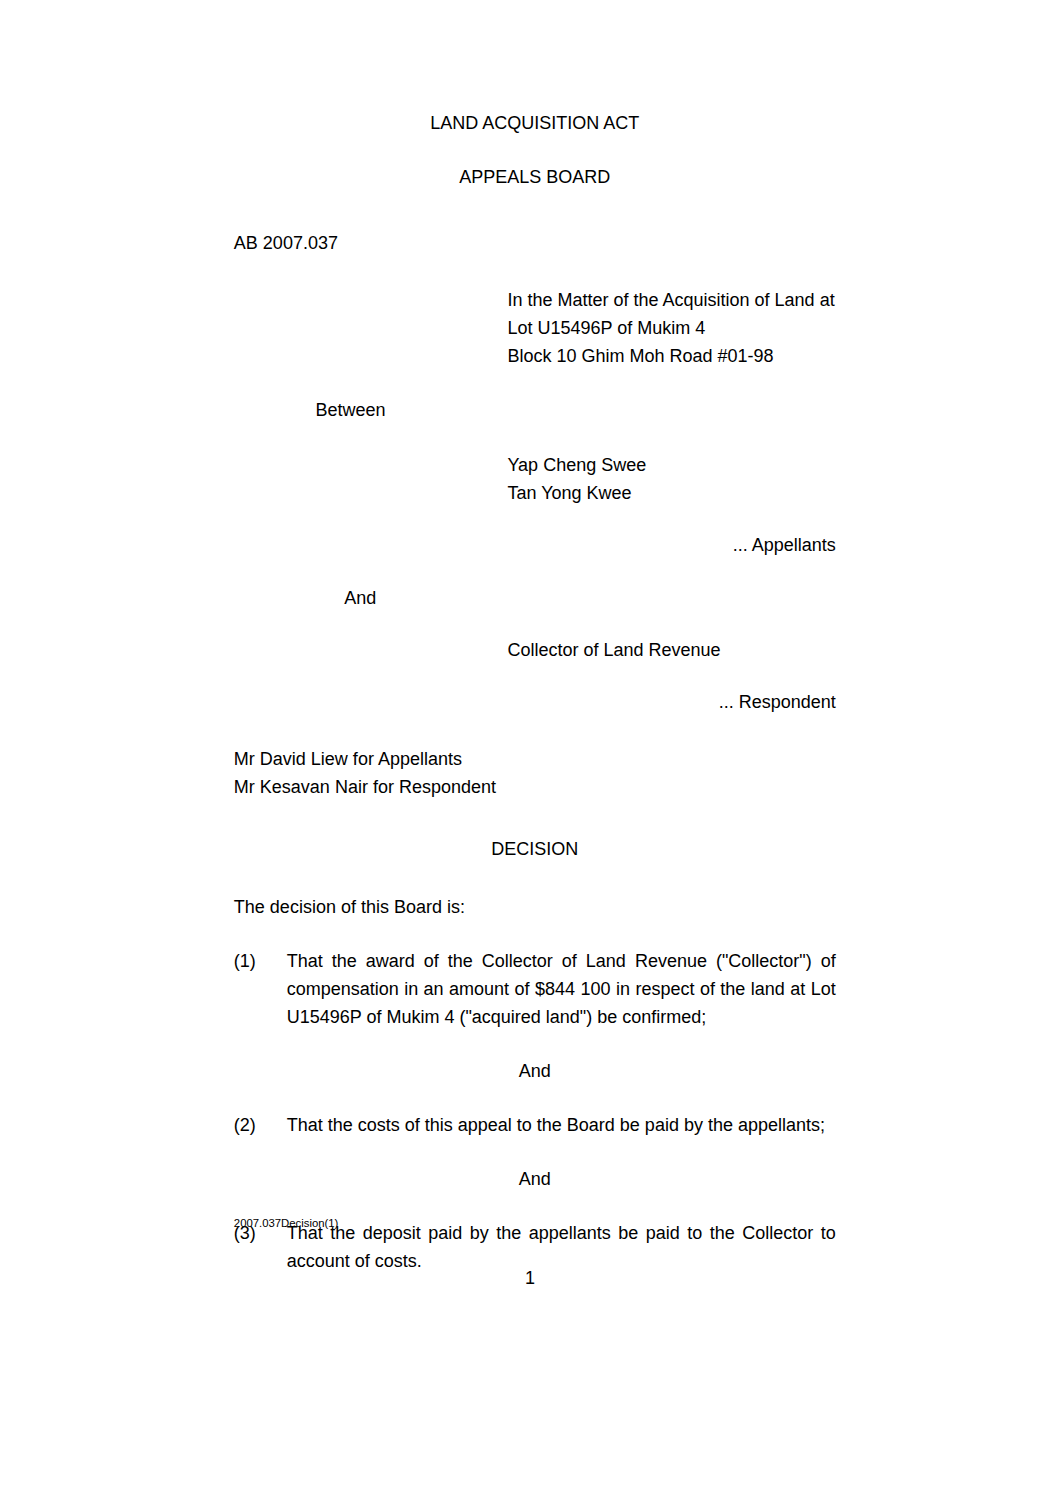LAND ACQUISITION ACT
APPEALS BOARD
AB 2007.037
In the Matter of the Acquisition of Land at
Lot U15496P of Mukim 4
Block 10 Ghim Moh Road #01-98
Between
Yap Cheng Swee
Tan Yong Kwee
... Appellants
And
Collector of Land Revenue
... Respondent
Mr David Liew for Appellants
Mr Kesavan Nair for Respondent
DECISION
The decision of this Board is:
(1)
That the award of the Collector of Land Revenue ("Collector") of compensation in an amount of $844 100 in respect of the land at Lot U15496P of Mukim 4 ("acquired land") be confirmed;
And
(2)
That the costs of this appeal to the Board be paid by the appellants;
And
(3)
That the deposit paid by the appellants be paid to the Collector to account of costs.
2007.037Decision(1)
1